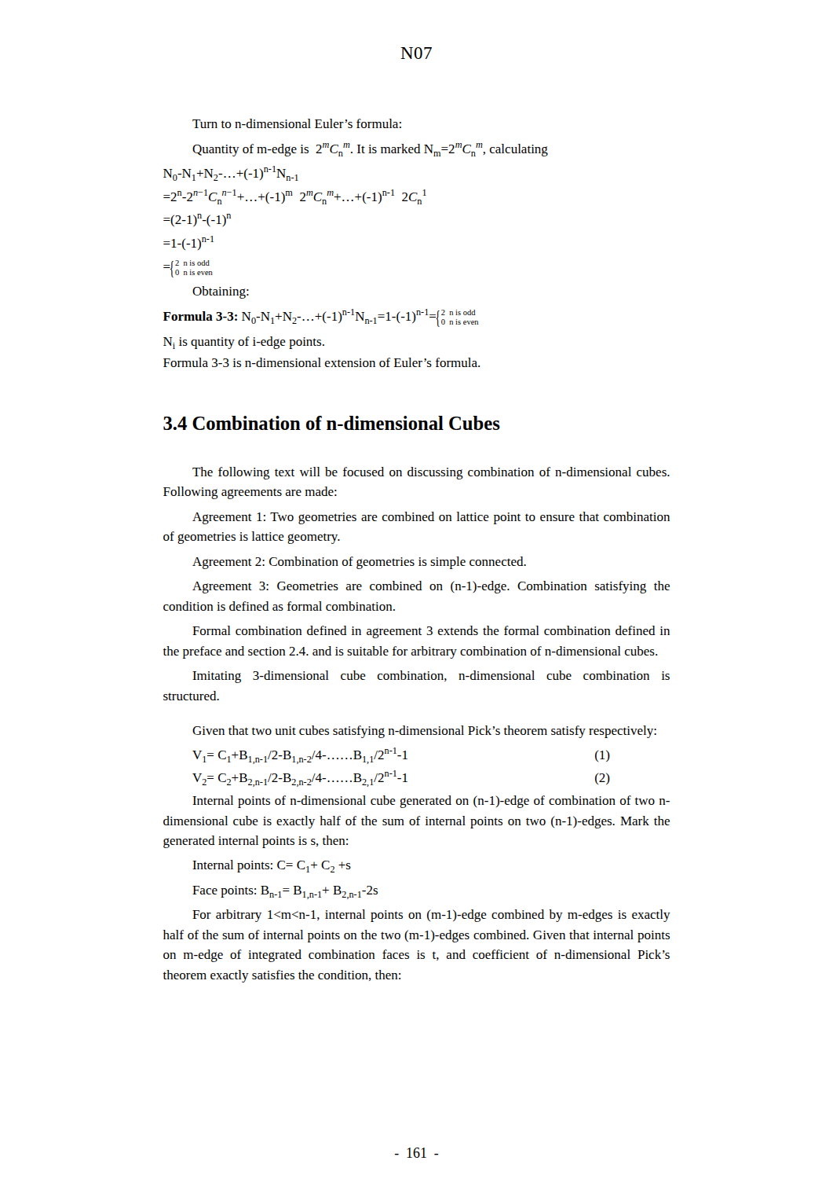N07
Turn to n-dimensional Euler’s formula:
Quantity of m-edge is 2mCnm. It is marked Nm=2mCnm, calculating
N0-N1+N2-…+(-1)n-1Nn-1
=2n-2n−1Cnn−1+…+(-1)m 2mCnm+…+(-1)n-1 2Cn1
=(2-1)n-(-1)n
=1-(-1)n-1
=2 n is odd 0 n is even
Obtaining:
Formula 3-3: N0-N1+N2-…+(-1)n-1Nn-1=1-(-1)n-1=2 n is odd 0 n is even
Ni is quantity of i-edge points.
Formula 3-3 is n-dimensional extension of Euler’s formula.
3.4 Combination of n-dimensional Cubes
The following text will be focused on discussing combination of n-dimensional cubes. Following agreements are made:
Agreement 1: Two geometries are combined on lattice point to ensure that combination of geometries is lattice geometry.
Agreement 2: Combination of geometries is simple connected.
Agreement 3: Geometries are combined on (n-1)-edge. Combination satisfying the condition is defined as formal combination.
Formal combination defined in agreement 3 extends the formal combination defined in the preface and section 2.4. and is suitable for arbitrary combination of n-dimensional cubes.
Imitating 3-dimensional cube combination, n-dimensional cube combination is structured.
Given that two unit cubes satisfying n-dimensional Pick’s theorem satisfy respectively:
V1= C1+B1,n-1/2-B1,n-2/4-……B1,1/2n-1-1(1)
V2= C2+B2,n-1/2-B2,n-2/4-……B2,1/2n-1-1(2)
Internal points of n-dimensional cube generated on (n-1)-edge of combination of two n-dimensional cube is exactly half of the sum of internal points on two (n-1)-edges. Mark the generated internal points is s, then:
Internal points: C= C1+ C2 +s
Face points: Bn-1= B1,n-1+ B2,n-1-2s
For arbitrary 1<m<n-1, internal points on (m-1)-edge combined by m-edges is exactly half of the sum of internal points on the two (m-1)-edges combined. Given that internal points on m-edge of integrated combination faces is t, and coefficient of n-dimensional Pick’s theorem exactly satisfies the condition, then:
- 161 -